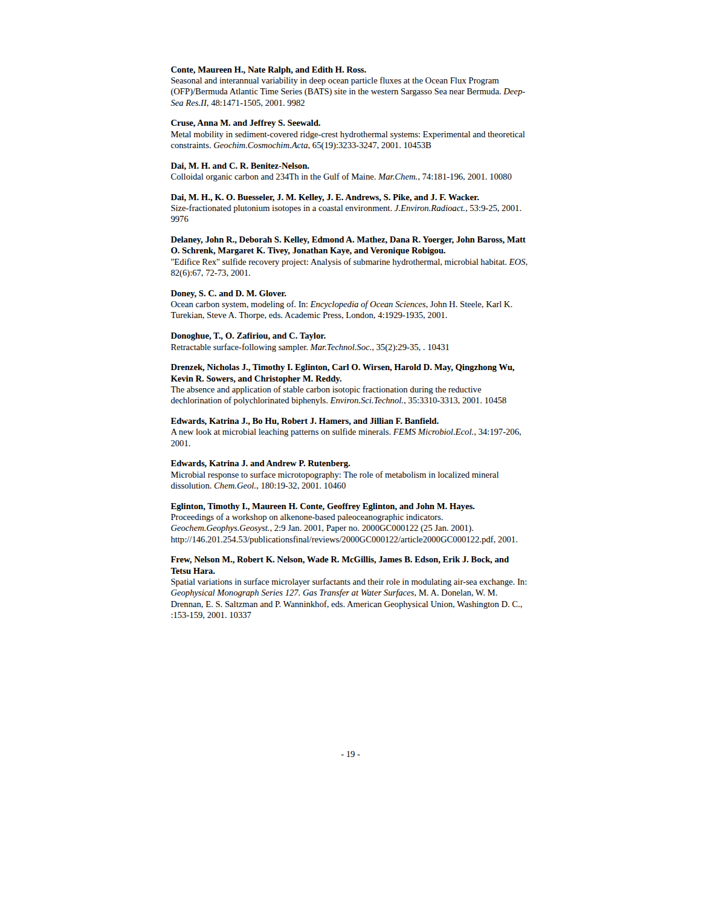Conte, Maureen H., Nate Ralph, and Edith H. Ross.
Seasonal and interannual variability in deep ocean particle fluxes at the Ocean Flux Program (OFP)/Bermuda Atlantic Time Series (BATS) site in the western Sargasso Sea near Bermuda. Deep-Sea Res.II, 48:1471-1505, 2001. 9982
Cruse, Anna M. and Jeffrey S. Seewald.
Metal mobility in sediment-covered ridge-crest hydrothermal systems: Experimental and theoretical constraints. Geochim.Cosmochim.Acta, 65(19):3233-3247, 2001. 10453B
Dai, M. H. and C. R. Benitez-Nelson.
Colloidal organic carbon and 234Th in the Gulf of Maine. Mar.Chem., 74:181-196, 2001. 10080
Dai, M. H., K. O. Buesseler, J. M. Kelley, J. E. Andrews, S. Pike, and J. F. Wacker.
Size-fractionated plutonium isotopes in a coastal environment. J.Environ.Radioact., 53:9-25, 2001. 9976
Delaney, John R., Deborah S. Kelley, Edmond A. Mathez, Dana R. Yoerger, John Baross, Matt O. Schrenk, Margaret K. Tivey, Jonathan Kaye, and Veronique Robigou.
"Edifice Rex" sulfide recovery project: Analysis of submarine hydrothermal, microbial habitat. EOS, 82(6):67, 72-73, 2001.
Doney, S. C. and D. M. Glover.
Ocean carbon system, modeling of. In: Encyclopedia of Ocean Sciences, John H. Steele, Karl K. Turekian, Steve A. Thorpe, eds. Academic Press, London, 4:1929-1935, 2001.
Donoghue, T., O. Zafiriou, and C. Taylor.
Retractable surface-following sampler. Mar.Technol.Soc., 35(2):29-35, . 10431
Drenzek, Nicholas J., Timothy I. Eglinton, Carl O. Wirsen, Harold D. May, Qingzhong Wu, Kevin R. Sowers, and Christopher M. Reddy.
The absence and application of stable carbon isotopic fractionation during the reductive dechlorination of polychlorinated biphenyls. Environ.Sci.Technol., 35:3310-3313, 2001. 10458
Edwards, Katrina J., Bo Hu, Robert J. Hamers, and Jillian F. Banfield.
A new look at microbial leaching patterns on sulfide minerals. FEMS Microbiol.Ecol., 34:197-206, 2001.
Edwards, Katrina J. and Andrew P. Rutenberg.
Microbial response to surface microtopography: The role of metabolism in localized mineral dissolution. Chem.Geol., 180:19-32, 2001. 10460
Eglinton, Timothy I., Maureen H. Conte, Geoffrey Eglinton, and John M. Hayes.
Proceedings of a workshop on alkenone-based paleoceanographic indicators. Geochem.Geophys.Geosyst., 2:9 Jan. 2001, Paper no. 2000GC000122 (25 Jan. 2001).
http://146.201.254.53/publicationsfinal/reviews/2000GC000122/article2000GC000122.pdf, 2001.
Frew, Nelson M., Robert K. Nelson, Wade R. McGillis, James B. Edson, Erik J. Bock, and Tetsu Hara.
Spatial variations in surface microlayer surfactants and their role in modulating air-sea exchange. In: Geophysical Monograph Series 127. Gas Transfer at Water Surfaces, M. A. Donelan, W. M. Drennan, E. S. Saltzman and P. Wanninkhof, eds. American Geophysical Union, Washington D. C., :153-159, 2001. 10337
- 19 -